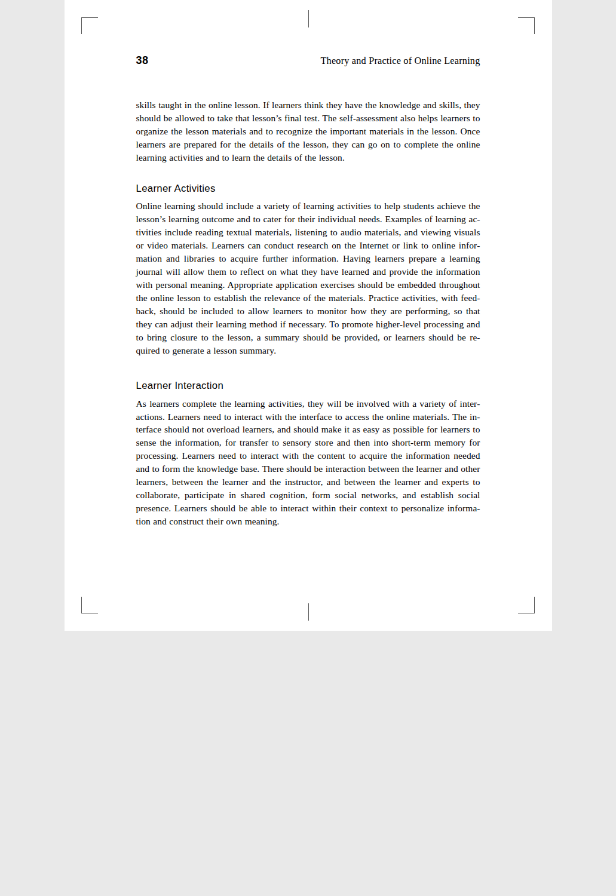38 Theory and Practice of Online Learning
skills taught in the online lesson. If learners think they have the knowledge and skills, they should be allowed to take that lesson’s final test. The self-assessment also helps learners to organize the lesson materials and to recognize the important materials in the lesson. Once learners are prepared for the details of the lesson, they can go on to complete the online learning activities and to learn the details of the lesson.
Learner Activities
Online learning should include a variety of learning activities to help students achieve the lesson’s learning outcome and to cater for their individual needs. Examples of learning activities include reading textual materials, listening to audio materials, and viewing visuals or video materials. Learners can conduct research on the Internet or link to online information and libraries to acquire further information. Having learners prepare a learning journal will allow them to reflect on what they have learned and provide the information with personal meaning. Appropriate application exercises should be embedded throughout the online lesson to establish the relevance of the materials. Practice activities, with feedback, should be included to allow learners to monitor how they are performing, so that they can adjust their learning method if necessary. To promote higher-level processing and to bring closure to the lesson, a summary should be provided, or learners should be required to generate a lesson summary.
Learner Interaction
As learners complete the learning activities, they will be involved with a variety of interactions. Learners need to interact with the interface to access the online materials. The interface should not overload learners, and should make it as easy as possible for learners to sense the information, for transfer to sensory store and then into short-term memory for processing. Learners need to interact with the content to acquire the information needed and to form the knowledge base. There should be interaction between the learner and other learners, between the learner and the instructor, and between the learner and experts to collaborate, participate in shared cognition, form social networks, and establish social presence. Learners should be able to interact within their context to personalize information and construct their own meaning.